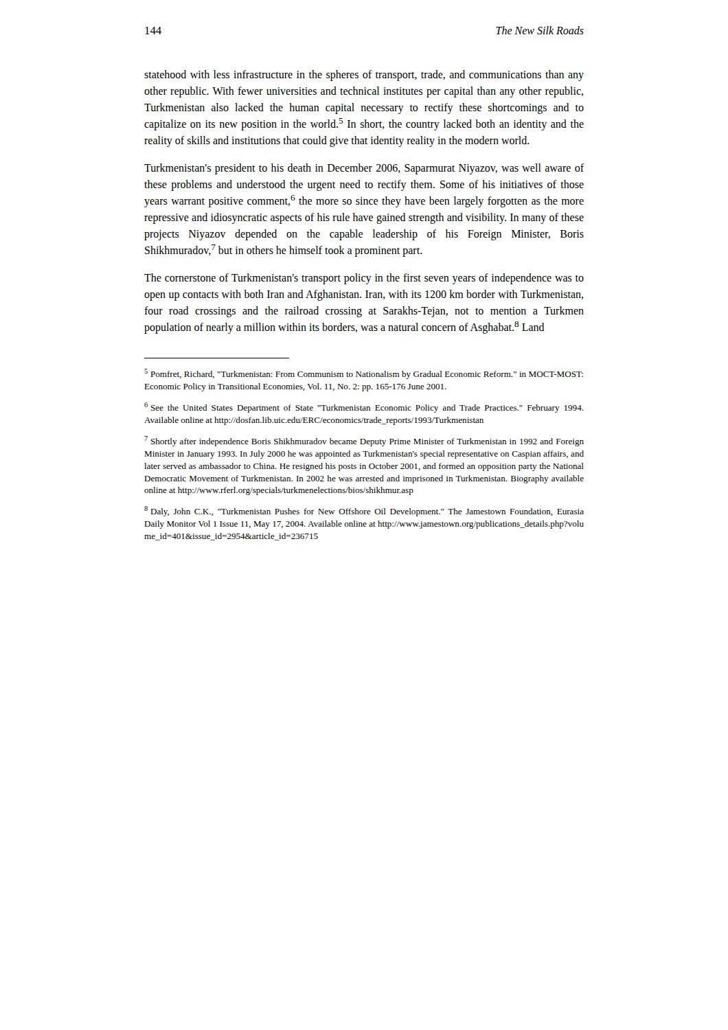144 The New Silk Roads
statehood with less infrastructure in the spheres of transport, trade, and communications than any other republic. With fewer universities and technical institutes per capital than any other republic, Turkmenistan also lacked the human capital necessary to rectify these shortcomings and to capitalize on its new position in the world.5 In short, the country lacked both an identity and the reality of skills and institutions that could give that identity reality in the modern world.
Turkmenistan's president to his death in December 2006, Saparmurat Niyazov, was well aware of these problems and understood the urgent need to rectify them. Some of his initiatives of those years warrant positive comment,6 the more so since they have been largely forgotten as the more repressive and idiosyncratic aspects of his rule have gained strength and visibility. In many of these projects Niyazov depended on the capable leadership of his Foreign Minister, Boris Shikhmuradov,7 but in others he himself took a prominent part.
The cornerstone of Turkmenistan's transport policy in the first seven years of independence was to open up contacts with both Iran and Afghanistan. Iran, with its 1200 km border with Turkmenistan, four road crossings and the railroad crossing at Sarakhs-Tejan, not to mention a Turkmen population of nearly a million within its borders, was a natural concern of Asghabat.8 Land
5 Pomfret, Richard, "Turkmenistan: From Communism to Nationalism by Gradual Economic Reform." in MOCT-MOST: Economic Policy in Transitional Economies, Vol. 11, No. 2: pp. 165-176 June 2001.
6 See the United States Department of State "Turkmenistan Economic Policy and Trade Practices." February 1994. Available online at http://dosfan.lib.uic.edu/ERC/economics/trade_reports/1993/Turkmenistan
7 Shortly after independence Boris Shikhmuradov became Deputy Prime Minister of Turkmenistan in 1992 and Foreign Minister in January 1993. In July 2000 he was appointed as Turkmenistan's special representative on Caspian affairs, and later served as ambassador to China. He resigned his posts in October 2001, and formed an opposition party the National Democratic Movement of Turkmenistan. In 2002 he was arrested and imprisoned in Turkmenistan. Biography available online at http://www.rferl.org/specials/turkmenelections/bios/shikhmur.asp
8 Daly, John C.K., "Turkmenistan Pushes for New Offshore Oil Development." The Jamestown Foundation, Eurasia Daily Monitor Vol 1 Issue 11, May 17, 2004. Available online at http://www.jamestown.org/publications_details.php?volume_id=401&issue_id=2954&article_id=236715